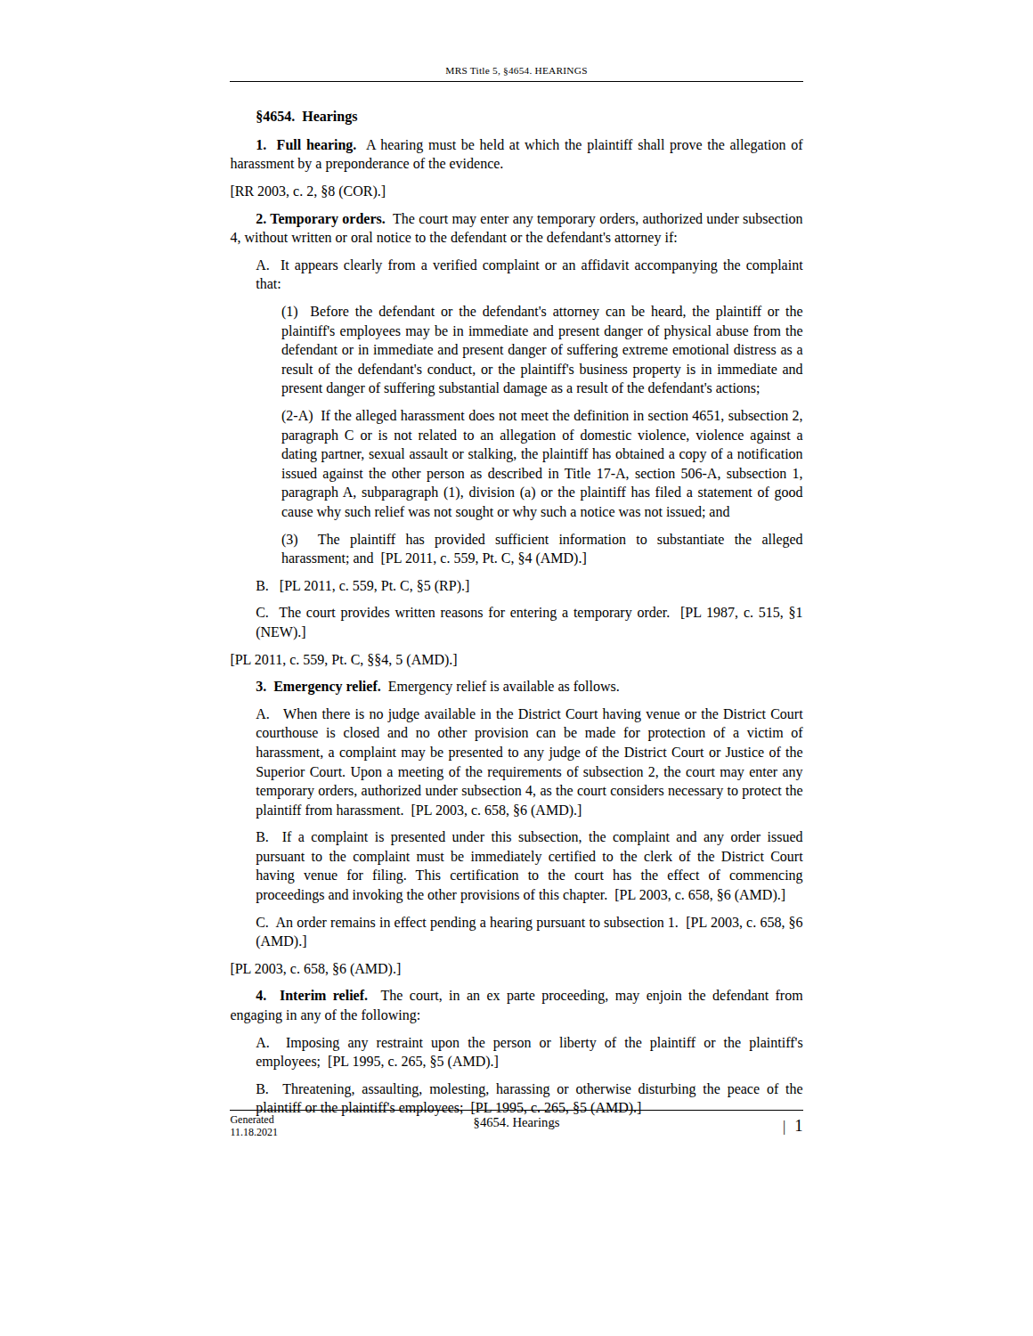MRS Title 5, §4654. HEARINGS
§4654. Hearings
1. Full hearing. A hearing must be held at which the plaintiff shall prove the allegation of harassment by a preponderance of the evidence.
[RR 2003, c. 2, §8 (COR).]
2. Temporary orders. The court may enter any temporary orders, authorized under subsection 4, without written or oral notice to the defendant or the defendant's attorney if:
A. It appears clearly from a verified complaint or an affidavit accompanying the complaint that:
(1) Before the defendant or the defendant's attorney can be heard, the plaintiff or the plaintiff's employees may be in immediate and present danger of physical abuse from the defendant or in immediate and present danger of suffering extreme emotional distress as a result of the defendant's conduct, or the plaintiff's business property is in immediate and present danger of suffering substantial damage as a result of the defendant's actions;
(2-A) If the alleged harassment does not meet the definition in section 4651, subsection 2, paragraph C or is not related to an allegation of domestic violence, violence against a dating partner, sexual assault or stalking, the plaintiff has obtained a copy of a notification issued against the other person as described in Title 17‑A, section 506‑A, subsection 1, paragraph A, subparagraph (1), division (a) or the plaintiff has filed a statement of good cause why such relief was not sought or why such a notice was not issued; and
(3) The plaintiff has provided sufficient information to substantiate the alleged harassment; and [PL 2011, c. 559, Pt. C, §4 (AMD).]
B. [PL 2011, c. 559, Pt. C, §5 (RP).]
C. The court provides written reasons for entering a temporary order. [PL 1987, c. 515, §1 (NEW).]
[PL 2011, c. 559, Pt. C, §§4, 5 (AMD).]
3. Emergency relief. Emergency relief is available as follows.
A. When there is no judge available in the District Court having venue or the District Court courthouse is closed and no other provision can be made for protection of a victim of harassment, a complaint may be presented to any judge of the District Court or Justice of the Superior Court. Upon a meeting of the requirements of subsection 2, the court may enter any temporary orders, authorized under subsection 4, as the court considers necessary to protect the plaintiff from harassment. [PL 2003, c. 658, §6 (AMD).]
B. If a complaint is presented under this subsection, the complaint and any order issued pursuant to the complaint must be immediately certified to the clerk of the District Court having venue for filing. This certification to the court has the effect of commencing proceedings and invoking the other provisions of this chapter. [PL 2003, c. 658, §6 (AMD).]
C. An order remains in effect pending a hearing pursuant to subsection 1. [PL 2003, c. 658, §6 (AMD).]
[PL 2003, c. 658, §6 (AMD).]
4. Interim relief. The court, in an ex parte proceeding, may enjoin the defendant from engaging in any of the following:
A. Imposing any restraint upon the person or liberty of the plaintiff or the plaintiff's employees; [PL 1995, c. 265, §5 (AMD).]
B. Threatening, assaulting, molesting, harassing or otherwise disturbing the peace of the plaintiff or the plaintiff's employees; [PL 1995, c. 265, §5 (AMD).]
| Generated 11.18.2021 | §4654. Hearings | / 1 |